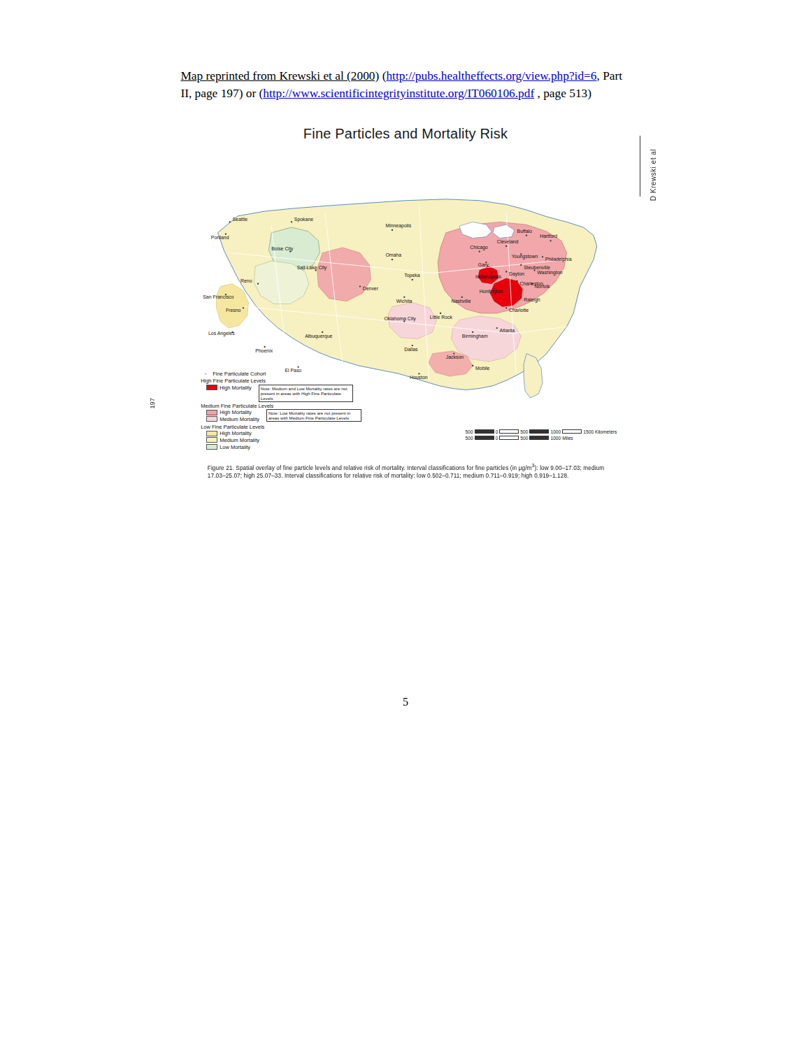Map reprinted from Krewski et al (2000) (http://pubs.healtheffects.org/view.php?id=6, Part II, page 197) or (http://www.scientificintegrityinstitute.org/IT060106.pdf , page 513)
D Krewski et al
197
Fine Particles and Mortality Risk
Seattle Portland Spokane Boise City Reno San Francisco Fresno Los Angeles Phoenix El Paso Salt Lake City Denver Albuquerque Omaha Topeka Wichita Oklahoma City Dallas Houston Minneapolis Little Rock Jackson Mobile Nashville Birmingham Atlanta Charlotte Raleigh Norfolk Washington Philadelphia Hartford Buffalo Cleveland Youngstown Chicago Gary Indianapolis Dayton Steubenville Charleston Huntington
◦Fine Particulate Cohort
High Fine Particulate Levels
High Mortality
Note: Medium and Low Mortality rates are not present in areas with High Fine Particulate Levels
Medium Fine Particulate Levels
High Mortality
Medium Mortality
Note: Low Mortality rates are not present in areas with Medium Fine Particulate Levels
Low Fine Particulate Levels
High Mortality
Medium Mortality
Low Mortality
500 0 500 1000 1500 Kilometers
500 0 500 1000 Miles
Figure 21. Spatial overlay of fine particle levels and relative risk of mortality. Interval classifications for fine particles (in µg/m3): low 9.00–17.03; medium 17.03–25.07; high 25.07–33. Interval classifications for relative risk of mortality: low 0.502–0.711; medium 0.711–0.919; high 0.919–1.128.
5